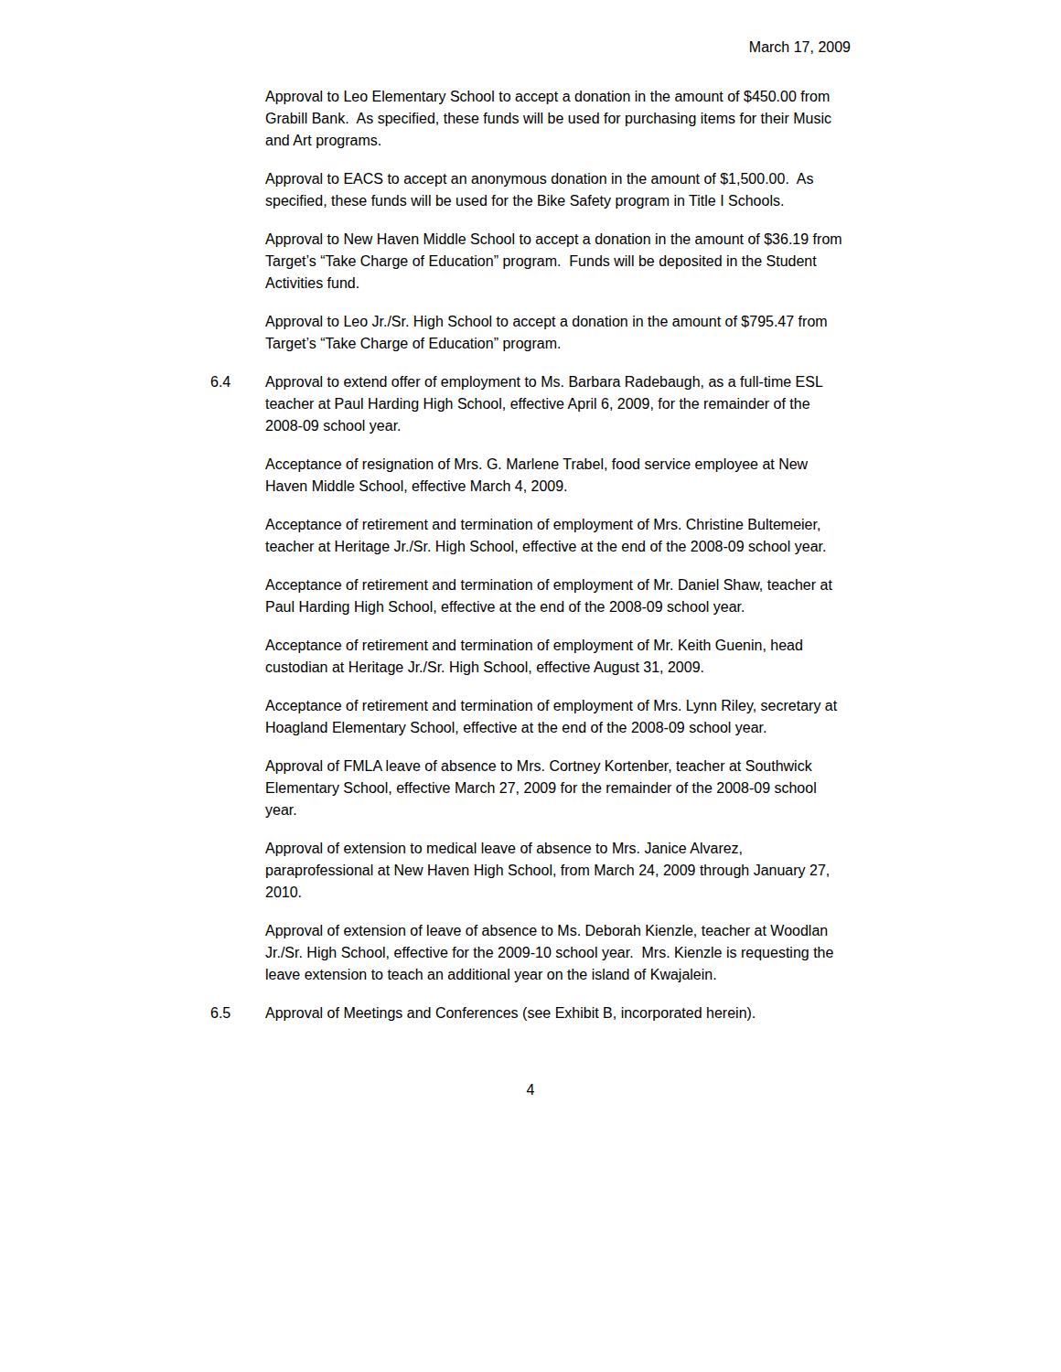March 17, 2009
Approval to Leo Elementary School to accept a donation in the amount of $450.00 from Grabill Bank. As specified, these funds will be used for purchasing items for their Music and Art programs.
Approval to EACS to accept an anonymous donation in the amount of $1,500.00. As specified, these funds will be used for the Bike Safety program in Title I Schools.
Approval to New Haven Middle School to accept a donation in the amount of $36.19 from Target’s “Take Charge of Education” program. Funds will be deposited in the Student Activities fund.
Approval to Leo Jr./Sr. High School to accept a donation in the amount of $795.47 from Target’s “Take Charge of Education” program.
6.4
Approval to extend offer of employment to Ms. Barbara Radebaugh, as a full-time ESL teacher at Paul Harding High School, effective April 6, 2009, for the remainder of the 2008-09 school year.
Acceptance of resignation of Mrs. G. Marlene Trabel, food service employee at New Haven Middle School, effective March 4, 2009.
Acceptance of retirement and termination of employment of Mrs. Christine Bultemeier, teacher at Heritage Jr./Sr. High School, effective at the end of the 2008-09 school year.
Acceptance of retirement and termination of employment of Mr. Daniel Shaw, teacher at Paul Harding High School, effective at the end of the 2008-09 school year.
Acceptance of retirement and termination of employment of Mr. Keith Guenin, head custodian at Heritage Jr./Sr. High School, effective August 31, 2009.
Acceptance of retirement and termination of employment of Mrs. Lynn Riley, secretary at Hoagland Elementary School, effective at the end of the 2008-09 school year.
Approval of FMLA leave of absence to Mrs. Cortney Kortenber, teacher at Southwick Elementary School, effective March 27, 2009 for the remainder of the 2008-09 school year.
Approval of extension to medical leave of absence to Mrs. Janice Alvarez, paraprofessional at New Haven High School, from March 24, 2009 through January 27, 2010.
Approval of extension of leave of absence to Ms. Deborah Kienzle, teacher at Woodlan Jr./Sr. High School, effective for the 2009-10 school year. Mrs. Kienzle is requesting the leave extension to teach an additional year on the island of Kwajalein.
6.5
Approval of Meetings and Conferences (see Exhibit B, incorporated herein).
4